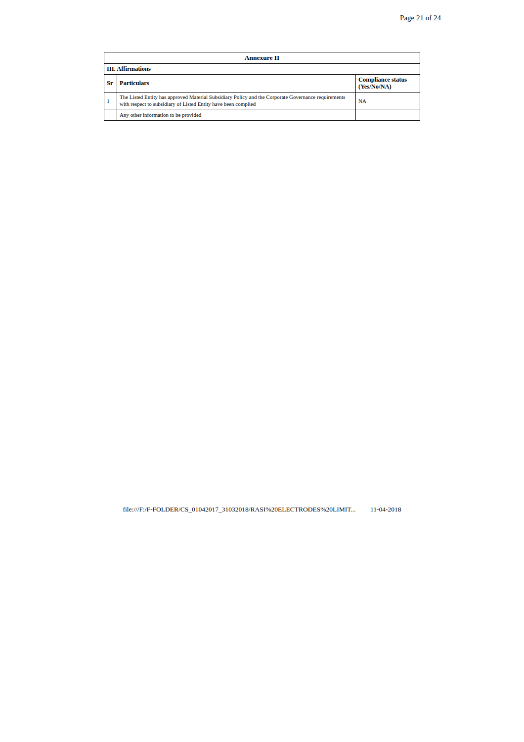Page 21 of 24
| Annexure II |
| III. Affirmations |
| Sr | Particulars | Compliance status (Yes/No/NA) |
| 1 | The Listed Entity has approved Material Subsidiary Policy and the Corporate Governance requirements with respect to subsidiary of Listed Entity have been complied | NA |
| | Any other information to be provided | |
file:///F:/F-FOLDER/CS_01042017_31032018/RASI%20ELECTRODES%20LIMIT... 11-04-2018